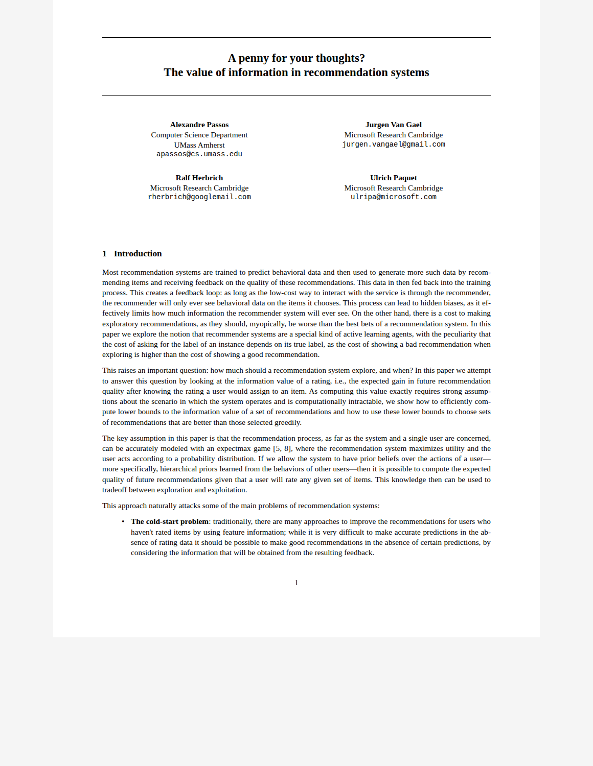A penny for your thoughts?
The value of information in recommendation systems
| Alexandre Passos Computer Science Department UMass Amherst apassos@cs.umass.edu | Jurgen Van Gael Microsoft Research Cambridge jurgen.vangael@gmail.com |
| Ralf Herbrich Microsoft Research Cambridge rherbrich@googlemail.com | Ulrich Paquet Microsoft Research Cambridge ulripa@microsoft.com |
1 Introduction
Most recommendation systems are trained to predict behavioral data and then used to generate more such data by recommending items and receiving feedback on the quality of these recommendations. This data in then fed back into the training process. This creates a feedback loop: as long as the low-cost way to interact with the service is through the recommender, the recommender will only ever see behavioral data on the items it chooses. This process can lead to hidden biases, as it effectively limits how much information the recommender system will ever see. On the other hand, there is a cost to making exploratory recommendations, as they should, myopically, be worse than the best bets of a recommendation system. In this paper we explore the notion that recommender systems are a special kind of active learning agents, with the peculiarity that the cost of asking for the label of an instance depends on its true label, as the cost of showing a bad recommendation when exploring is higher than the cost of showing a good recommendation.
This raises an important question: how much should a recommendation system explore, and when? In this paper we attempt to answer this question by looking at the information value of a rating, i.e., the expected gain in future recommendation quality after knowing the rating a user would assign to an item. As computing this value exactly requires strong assumptions about the scenario in which the system operates and is computationally intractable, we show how to efficiently compute lower bounds to the information value of a set of recommendations and how to use these lower bounds to choose sets of recommendations that are better than those selected greedily.
The key assumption in this paper is that the recommendation process, as far as the system and a single user are concerned, can be accurately modeled with an expectmax game [5, 8], where the recommendation system maximizes utility and the user acts according to a probability distribution. If we allow the system to have prior beliefs over the actions of a user—more specifically, hierarchical priors learned from the behaviors of other users—then it is possible to compute the expected quality of future recommendations given that a user will rate any given set of items. This knowledge then can be used to tradeoff between exploration and exploitation.
This approach naturally attacks some of the main problems of recommendation systems:
The cold-start problem: traditionally, there are many approaches to improve the recommendations for users who haven't rated items by using feature information; while it is very difficult to make accurate predictions in the absence of rating data it should be possible to make good recommendations in the absence of certain predictions, by considering the information that will be obtained from the resulting feedback.
1